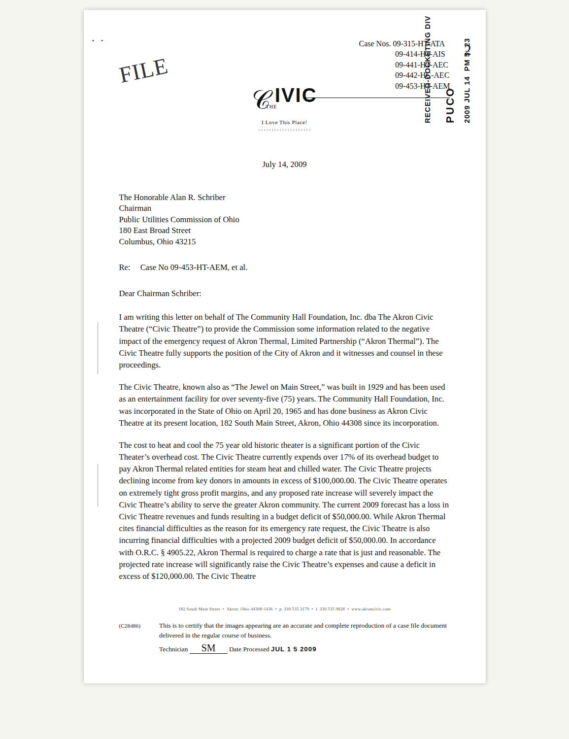• •
FILE
Case Nos. 09-315-HT-ATA
09-414-HT-AIS
09-441-HT-AEC
09-442-HC-AEC
09-453-HT-AEM 2
𝒞THE IVIC
I Love This Place!
• • • • • • • • • • • • • • • • • • • •
2009 JUL 14 PM 5: 23 PUCO RECEIVED-DOCKETING DIV
July 14, 2009
The Honorable Alan R. Schriber
Chairman
Public Utilities Commission of Ohio
180 East Broad Street
Columbus, Ohio 43215
Re: Case No 09-453-HT-AEM, et al.
Dear Chairman Schriber:
I am writing this letter on behalf of The Community Hall Foundation, Inc. dba The Akron Civic Theatre (“Civic Theatre”) to provide the Commission some information related to the negative impact of the emergency request of Akron Thermal, Limited Partnership (“Akron Thermal”). The Civic Theatre fully supports the position of the City of Akron and it witnesses and counsel in these proceedings.
The Civic Theatre, known also as “The Jewel on Main Street,” was built in 1929 and has been used as an entertainment facility for over seventy-five (75) years. The Community Hall Foundation, Inc. was incorporated in the State of Ohio on April 20, 1965 and has done business as Akron Civic Theatre at its present location, 182 South Main Street, Akron, Ohio 44308 since its incorporation.
The cost to heat and cool the 75 year old historic theater is a significant portion of the Civic Theater’s overhead cost. The Civic Theatre currently expends over 17% of its overhead budget to pay Akron Thermal related entities for steam heat and chilled water. The Civic Theatre projects declining income from key donors in amounts in excess of $100,000.00. The Civic Theatre operates on extremely tight gross profit margins, and any proposed rate increase will severely impact the Civic Theatre’s ability to serve the greater Akron community. The current 2009 forecast has a loss in Civic Theatre revenues and funds resulting in a budget deficit of $50,000.00. While Akron Thermal cites financial difficulties as the reason for its emergency rate request, the Civic Theatre is also incurring financial difficulties with a projected 2009 budget deficit of $50,000.00. In accordance with O.R.C. § 4905.22, Akron Thermal is required to charge a rate that is just and reasonable. The projected rate increase will significantly raise the Civic Theatre’s expenses and cause a deficit in excess of $120,000.00. The Civic Theatre
182 South Main Street • Akron, Ohio 44308-1436 • p. 330.535.3179 • f. 330.535.9828 • www.akroncivic.com
(C28486) This is to certify that the images appearing are an accurate and complete reproduction of a case file document delivered in the regular course of business.
Technician SM Date Processed JUL 1 5 2009